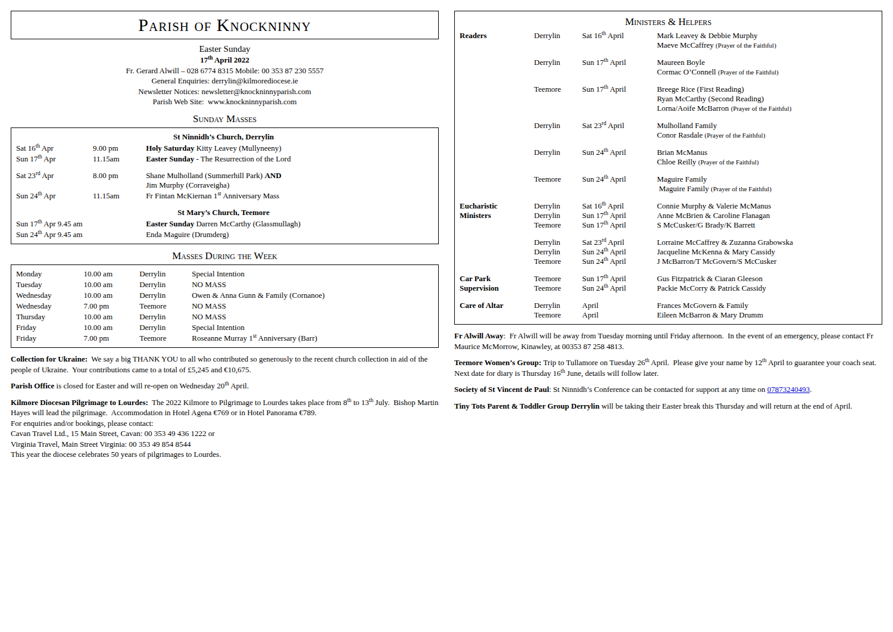Parish of Knockninny
Easter Sunday
17th April 2022
Fr. Gerard Alwill – 028 6774 8315 Mobile: 00 353 87 230 5557
General Enquiries: derrylin@kilmorediocese.ie
Newsletter Notices: newsletter@knockninnyparish.com
Parish Web Site: www.knockninnyparish.com
Sunday Masses
| St Ninnidh’s Church, Derrylin |
| Sat 16 th Apr | 9.00 pm | Holy Saturday Kitty Leavey (Mullyneeny) |
| Sun 17 th Apr | 11.15am | Easter Sunday - The Resurrection of the Lord |
| Sat 23 rd Apr | 8.00 pm | Shane Mulholland (Summerhill Park) AND Jim Murphy (Corraveigha) |
| Sun 24 th Apr | 11.15am | Fr Fintan McKiernan 1 st Anniversary Mass |
| St Mary’s Church, Teemore |
| Sun 17 th Apr 9.45 am | Easter Sunday Darren McCarthy (Glassmullagh) |
| Sun 24 th Apr 9.45 am | Enda Maguire (Drumderg) |
Masses During the Week
| Monday | 10.00 am | Derrylin | Special Intention |
| Tuesday | 10.00 am | Derrylin | NO MASS |
| Wednesday | 10.00 am | Derrylin | Owen & Anna Gunn & Family (Cornanoe) |
| Wednesday | 7.00 pm | Teemore | NO MASS |
| Thursday | 10.00 am | Derrylin | NO MASS |
| Friday | 10.00 am | Derrylin | Special Intention |
| Friday | 7.00 pm | Teemore | Roseanne Murray 1 st Anniversary (Barr) |
Collection for Ukraine: We say a big THANK YOU to all who contributed so generously to the recent church collection in aid of the people of Ukraine. Your contributions came to a total of £5,245 and €10,675.
Parish Office is closed for Easter and will re-open on Wednesday 20th April.
Kilmore Diocesan Pilgrimage to Lourdes: The 2022 Kilmore to Pilgrimage to Lourdes takes place from 8th to 13th July. Bishop Martin Hayes will lead the pilgrimage. Accommodation in Hotel Agena €769 or in Hotel Panorama €789.
For enquiries and/or bookings, please contact:
Cavan Travel Ltd., 15 Main Street, Cavan: 00 353 49 436 1222 or
Virginia Travel, Main Street Virginia: 00 353 49 854 8544
This year the diocese celebrates 50 years of pilgrimages to Lourdes.
Ministers & Helpers
| Readers | Derrylin | Sat 16 th April | Mark Leavey & Debbie Murphy Maeve McCaffrey (Prayer of the Faithful) |
| | Derrylin | Sun 17 th April | Maureen Boyle Cormac O’Connell (Prayer of the Faithful) |
| | Teemore | Sun 17 th April | Breege Rice (First Reading) Ryan McCarthy (Second Reading) Lorna/Aoife McBarron (Prayer of the Faithful) |
| | Derrylin | Sat 23 rd April | Mulholland Family Conor Rasdale (Prayer of the Faithful) |
| | Derrylin | Sun 24 th April | Brian McManus Chloe Reilly (Prayer of the Faithful) |
| | Teemore | Sun 24 th April | Maguire Family Maguire Family (Prayer of the Faithful) |
| Eucharistic Ministers | Derrylin Derrylin Teemore | Sat 16 th April Sun 17 th April Sun 17 th April | Connie Murphy & Valerie McManus Anne McBrien & Caroline Flanagan S McCusker/G Brady/K Barrett |
| | Derrylin Derrylin Teemore | Sat 23 rd April Sun 24 th April Sun 24 th April | Lorraine McCaffrey & Zuzanna Grabowska Jacqueline McKenna & Mary Cassidy J McBarron/T McGovern/S McCusker |
| Car Park Supervision | Teemore Teemore | Sun 17 th April Sun 24 th April | Gus Fitzpatrick & Ciaran Gleeson Packie McCorry & Patrick Cassidy |
| Care of Altar | Derrylin Teemore | April April | Frances McGovern & Family Eileen McBarron & Mary Drumm |
Fr Alwill Away: Fr Alwill will be away from Tuesday morning until Friday afternoon. In the event of an emergency, please contact Fr Maurice McMorrow, Kinawley, at 00353 87 258 4813.
Teemore Women’s Group: Trip to Tullamore on Tuesday 26th April. Please give your name by 12th April to guarantee your coach seat. Next date for diary is Thursday 16th June, details will follow later.
Society of St Vincent de Paul: St Ninnidh’s Conference can be contacted for support at any time on 07873240493.
Tiny Tots Parent & Toddler Group Derrylin will be taking their Easter break this Thursday and will return at the end of April.